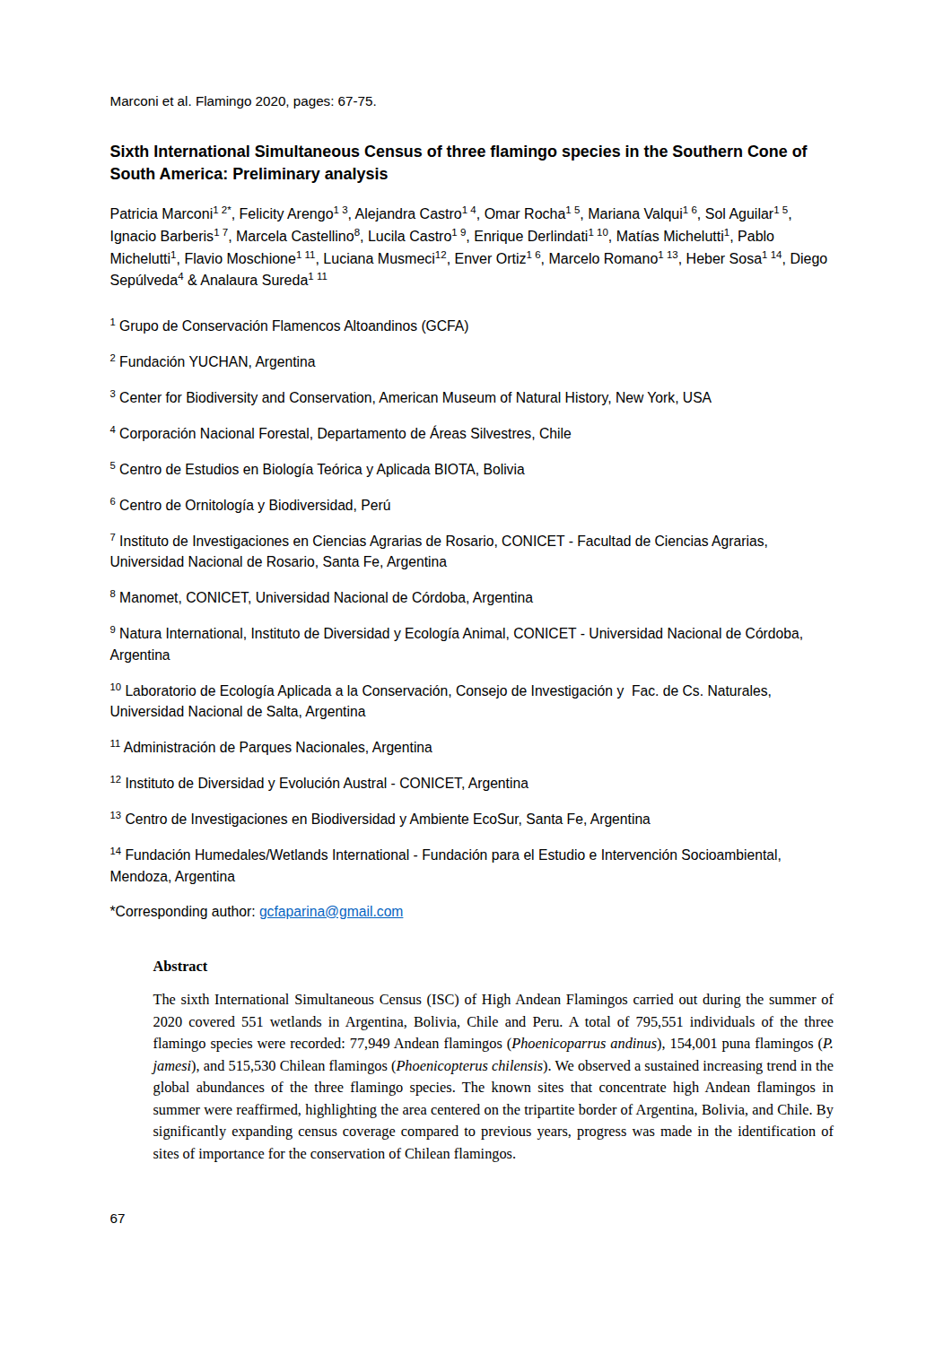Marconi et al. Flamingo 2020, pages: 67-75.
Sixth International Simultaneous Census of three flamingo species in the Southern Cone of South America: Preliminary analysis
Patricia Marconi1 2*, Felicity Arengo1 3, Alejandra Castro1 4, Omar Rocha1 5, Mariana Valqui1 6, Sol Aguilar1 5, Ignacio Barberis1 7, Marcela Castellino8, Lucila Castro1 9, Enrique Derlindati1 10, Matías Michelutti1, Pablo Michelutti1, Flavio Moschione1 11, Luciana Musmeci12, Enver Ortiz1 6, Marcelo Romano1 13, Heber Sosa1 14, Diego Sepúlveda4 & Analaura Sureda1 11
1 Grupo de Conservación Flamencos Altoandinos (GCFA)
2 Fundación YUCHAN, Argentina
3 Center for Biodiversity and Conservation, American Museum of Natural History, New York, USA
4 Corporación Nacional Forestal, Departamento de Áreas Silvestres, Chile
5 Centro de Estudios en Biología Teórica y Aplicada BIOTA, Bolivia
6 Centro de Ornitología y Biodiversidad, Perú
7 Instituto de Investigaciones en Ciencias Agrarias de Rosario, CONICET - Facultad de Ciencias Agrarias, Universidad Nacional de Rosario, Santa Fe, Argentina
8 Manomet, CONICET, Universidad Nacional de Córdoba, Argentina
9 Natura International, Instituto de Diversidad y Ecología Animal, CONICET - Universidad Nacional de Córdoba, Argentina
10 Laboratorio de Ecología Aplicada a la Conservación, Consejo de Investigación y Fac. de Cs. Naturales, Universidad Nacional de Salta, Argentina
11 Administración de Parques Nacionales, Argentina
12 Instituto de Diversidad y Evolución Austral - CONICET, Argentina
13 Centro de Investigaciones en Biodiversidad y Ambiente EcoSur, Santa Fe, Argentina
14 Fundación Humedales/Wetlands International - Fundación para el Estudio e Intervención Socioambiental, Mendoza, Argentina
*Corresponding author: gcfaparina@gmail.com
Abstract
The sixth International Simultaneous Census (ISC) of High Andean Flamingos carried out during the summer of 2020 covered 551 wetlands in Argentina, Bolivia, Chile and Peru. A total of 795,551 individuals of the three flamingo species were recorded: 77,949 Andean flamingos (Phoenicoparrus andinus), 154,001 puna flamingos (P. jamesi), and 515,530 Chilean flamingos (Phoenicopterus chilensis). We observed a sustained increasing trend in the global abundances of the three flamingo species. The known sites that concentrate high Andean flamingos in summer were reaffirmed, highlighting the area centered on the tripartite border of Argentina, Bolivia, and Chile. By significantly expanding census coverage compared to previous years, progress was made in the identification of sites of importance for the conservation of Chilean flamingos.
67